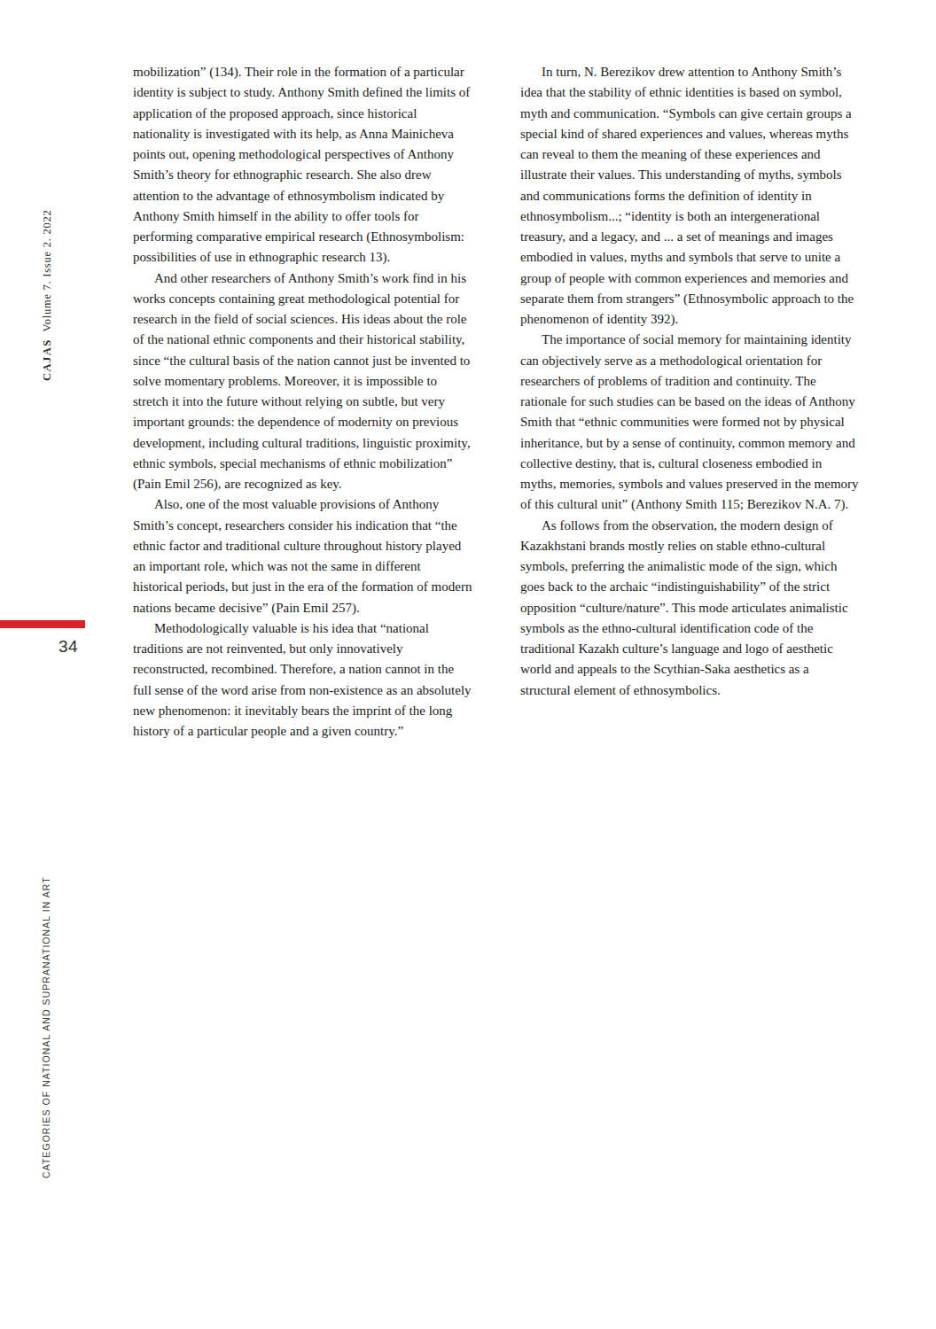CAJAS Volume 7. Issue 2. 2022
34
CATEGORIES OF NATIONAL AND SUPRANATIONAL IN ART
mobilization” (134). Their role in the formation of a particular identity is subject to study. Anthony Smith defined the limits of application of the proposed approach, since historical nationality is investigated with its help, as Anna Mainicheva points out, opening methodological perspectives of Anthony Smith’s theory for ethnographic research. She also drew attention to the advantage of ethnosymbolism indicated by Anthony Smith himself in the ability to offer tools for performing comparative empirical research (Ethnosymbolism: possibilities of use in ethnographic research 13).
And other researchers of Anthony Smith’s work find in his works concepts containing great methodological potential for research in the field of social sciences. His ideas about the role of the national ethnic components and their historical stability, since “the cultural basis of the nation cannot just be invented to solve momentary problems. Moreover, it is impossible to stretch it into the future without relying on subtle, but very important grounds: the dependence of modernity on previous development, including cultural traditions, linguistic proximity, ethnic symbols, special mechanisms of ethnic mobilization” (Pain Emil 256), are recognized as key.
Also, one of the most valuable provisions of Anthony Smith’s concept, researchers consider his indication that “the ethnic factor and traditional culture throughout history played an important role, which was not the same in different historical periods, but just in the era of the formation of modern nations became decisive” (Pain Emil 257).
Methodologically valuable is his idea that “national traditions are not reinvented, but only innovatively reconstructed, recombined. Therefore, a nation cannot in the full sense of the word arise from non-existence as an absolutely new phenomenon: it inevitably bears the imprint of the long history of a particular people and a given country.”
In turn, N. Berezikov drew attention to Anthony Smith’s idea that the stability of ethnic identities is based on symbol, myth and communication. “Symbols can give certain groups a special kind of shared experiences and values, whereas myths can reveal to them the meaning of these experiences and illustrate their values. This understanding of myths, symbols and communications forms the definition of identity in ethnosymbolism...; “identity is both an intergenerational treasury, and a legacy, and ... a set of meanings and images embodied in values, myths and symbols that serve to unite a group of people with common experiences and memories and separate them from strangers” (Ethnosymbolic approach to the phenomenon of identity 392).
The importance of social memory for maintaining identity can objectively serve as a methodological orientation for researchers of problems of tradition and continuity. The rationale for such studies can be based on the ideas of Anthony Smith that “ethnic communities were formed not by physical inheritance, but by a sense of continuity, common memory and collective destiny, that is, cultural closeness embodied in myths, memories, symbols and values preserved in the memory of this cultural unit” (Anthony Smith 115; Berezikov N.A. 7).
As follows from the observation, the modern design of Kazakhstani brands mostly relies on stable ethno-cultural symbols, preferring the animalistic mode of the sign, which goes back to the archaic “indistinguishability” of the strict opposition “culture/nature”. This mode articulates animalistic symbols as the ethno-cultural identification code of the traditional Kazakh culture’s language and logo of aesthetic world and appeals to the Scythian-Saka aesthetics as a structural element of ethnosymbolics.